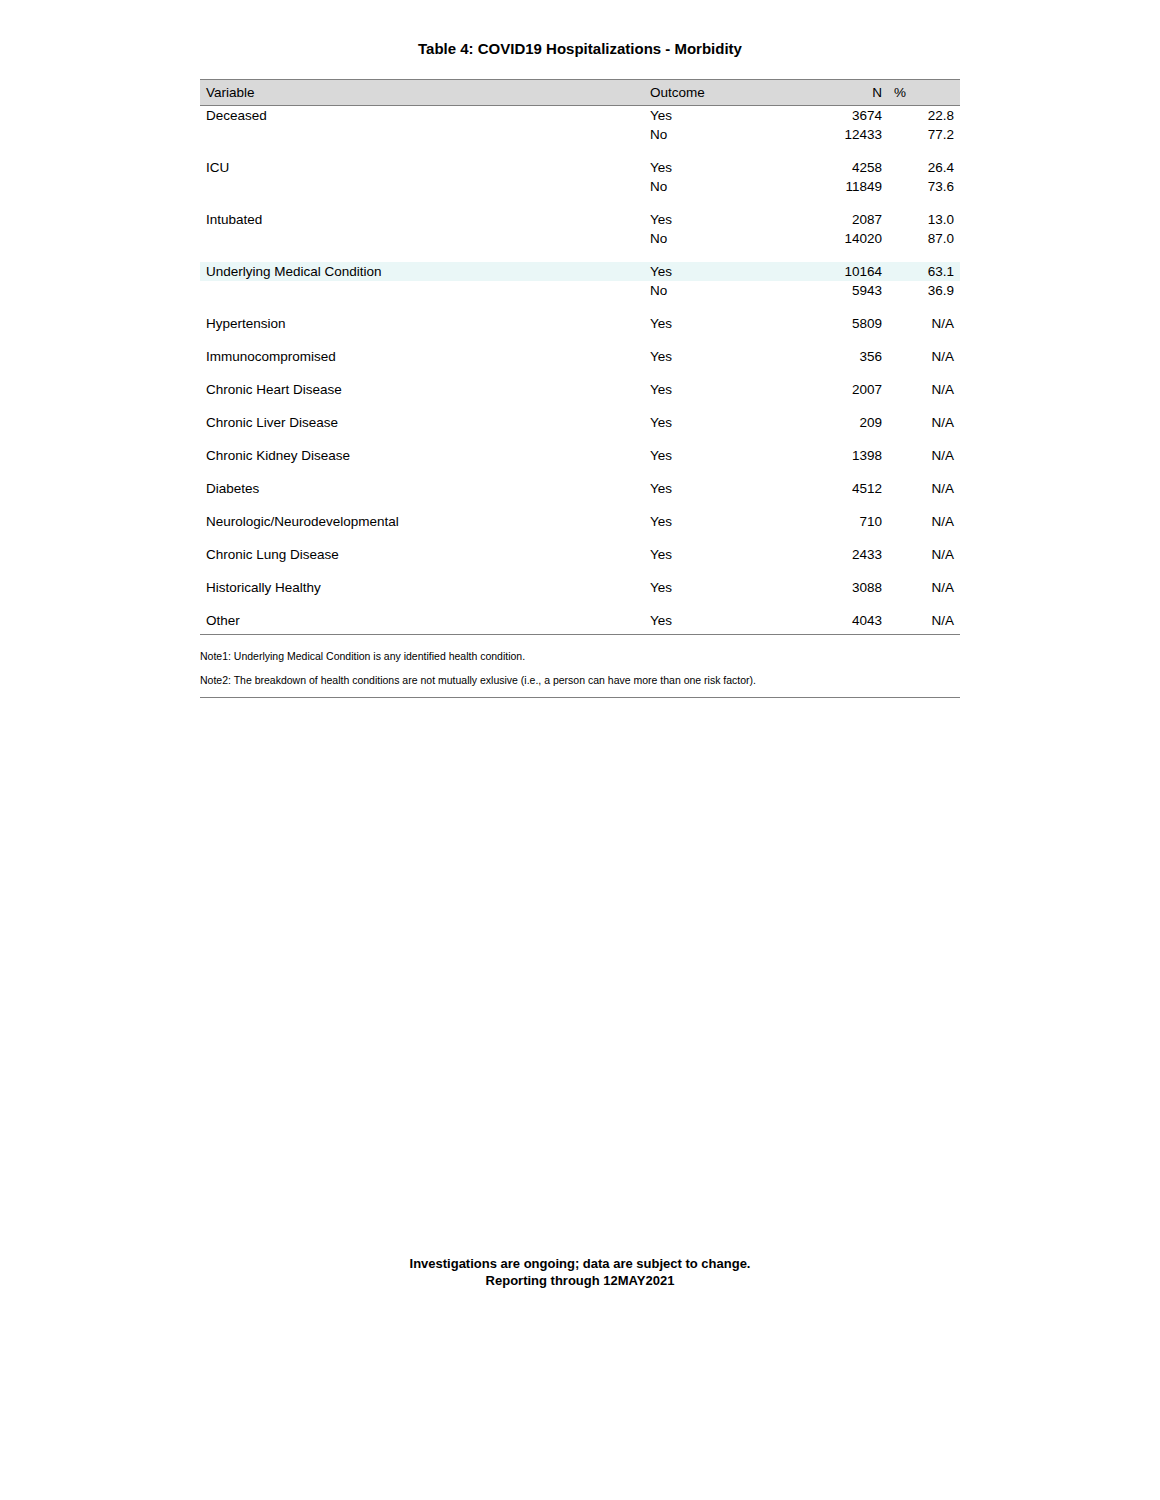Table 4: COVID19 Hospitalizations - Morbidity
| Variable | Outcome | N | % |
| --- | --- | --- | --- |
| Deceased | Yes | 3674 | 22.8 |
| | No | 12433 | 77.2 |
| ICU | Yes | 4258 | 26.4 |
| | No | 11849 | 73.6 |
| Intubated | Yes | 2087 | 13.0 |
| | No | 14020 | 87.0 |
| Underlying Medical Condition | Yes | 10164 | 63.1 |
| | No | 5943 | 36.9 |
| Hypertension | Yes | 5809 | N/A |
| Immunocompromised | Yes | 356 | N/A |
| Chronic Heart Disease | Yes | 2007 | N/A |
| Chronic Liver Disease | Yes | 209 | N/A |
| Chronic Kidney Disease | Yes | 1398 | N/A |
| Diabetes | Yes | 4512 | N/A |
| Neurologic/Neurodevelopmental | Yes | 710 | N/A |
| Chronic Lung Disease | Yes | 2433 | N/A |
| Historically Healthy | Yes | 3088 | N/A |
| Other | Yes | 4043 | N/A |
Note1: Underlying Medical Condition is any identified health condition.
Note2: The breakdown of health conditions are not mutually exlusive (i.e., a person can have more than one risk factor).
Investigations are ongoing; data are subject to change.
Reporting through 12MAY2021